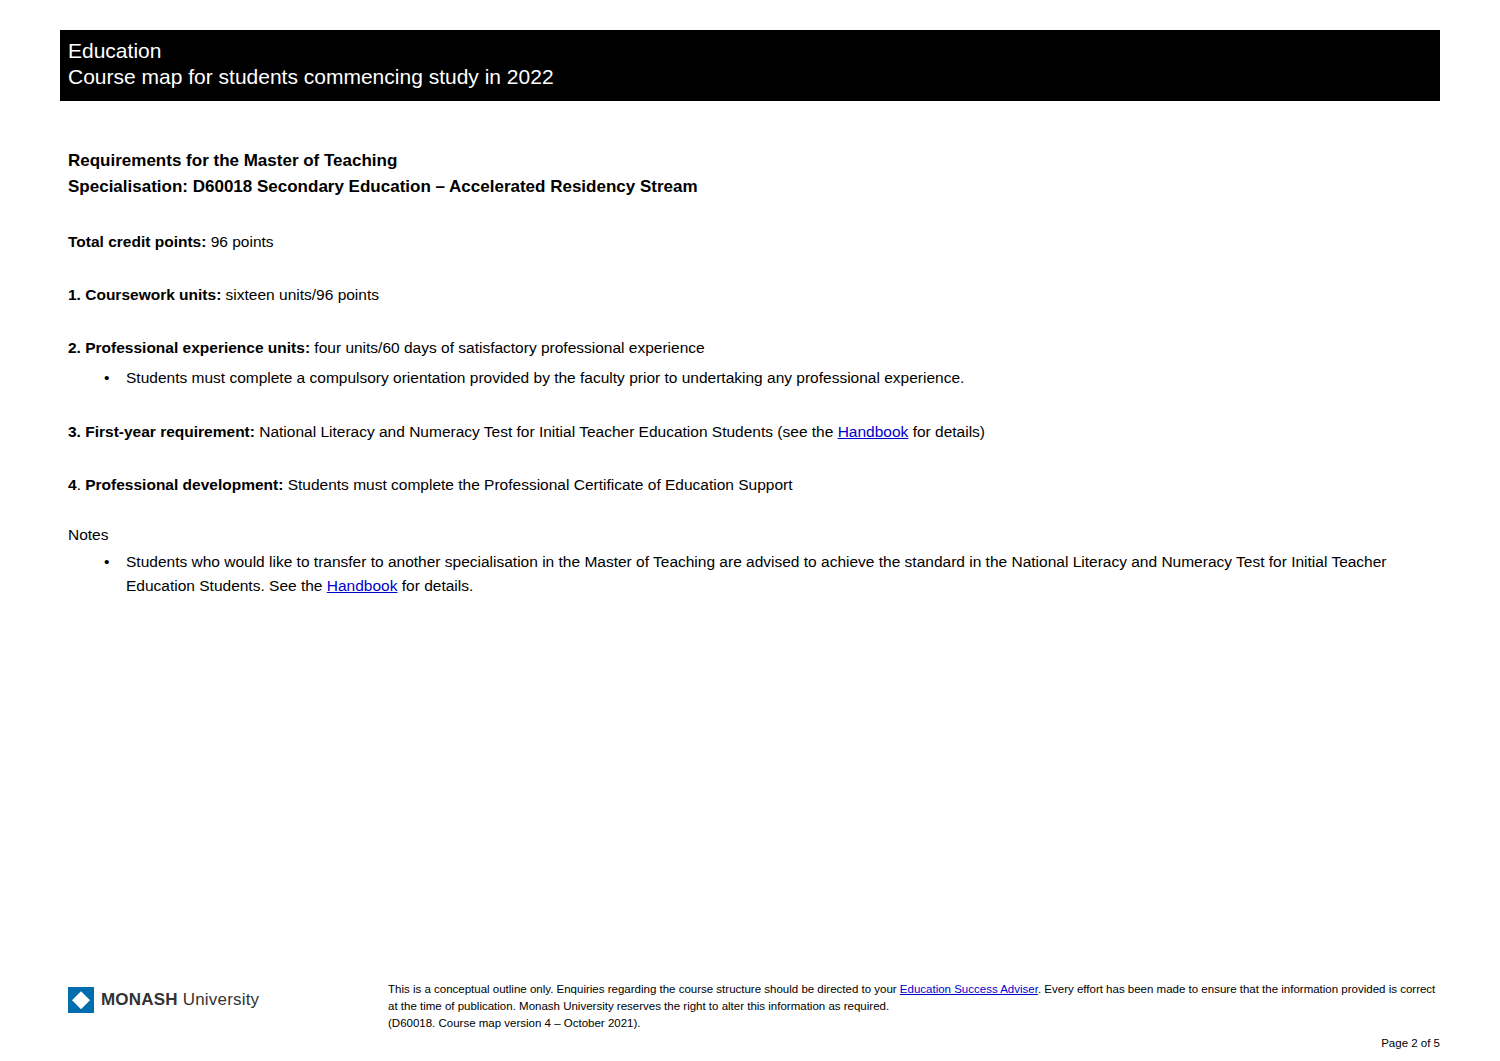Education
Course map for students commencing study in 2022
Requirements for the Master of Teaching
Specialisation: D60018 Secondary Education – Accelerated Residency Stream
Total credit points: 96 points
1. Coursework units: sixteen units/96 points
2. Professional experience units: four units/60 days of satisfactory professional experience
Students must complete a compulsory orientation provided by the faculty prior to undertaking any professional experience.
3. First-year requirement: National Literacy and Numeracy Test for Initial Teacher Education Students (see the Handbook for details)
4. Professional development: Students must complete the Professional Certificate of Education Support
Notes
Students who would like to transfer to another specialisation in the Master of Teaching are advised to achieve the standard in the National Literacy and Numeracy Test for Initial Teacher Education Students. See the Handbook for details.
MONASH University
This is a conceptual outline only. Enquiries regarding the course structure should be directed to your Education Success Adviser. Every effort has been made to ensure that the information provided is correct at the time of publication. Monash University reserves the right to alter this information as required.
(D60018. Course map version 4 – October 2021).
Page 2 of 5